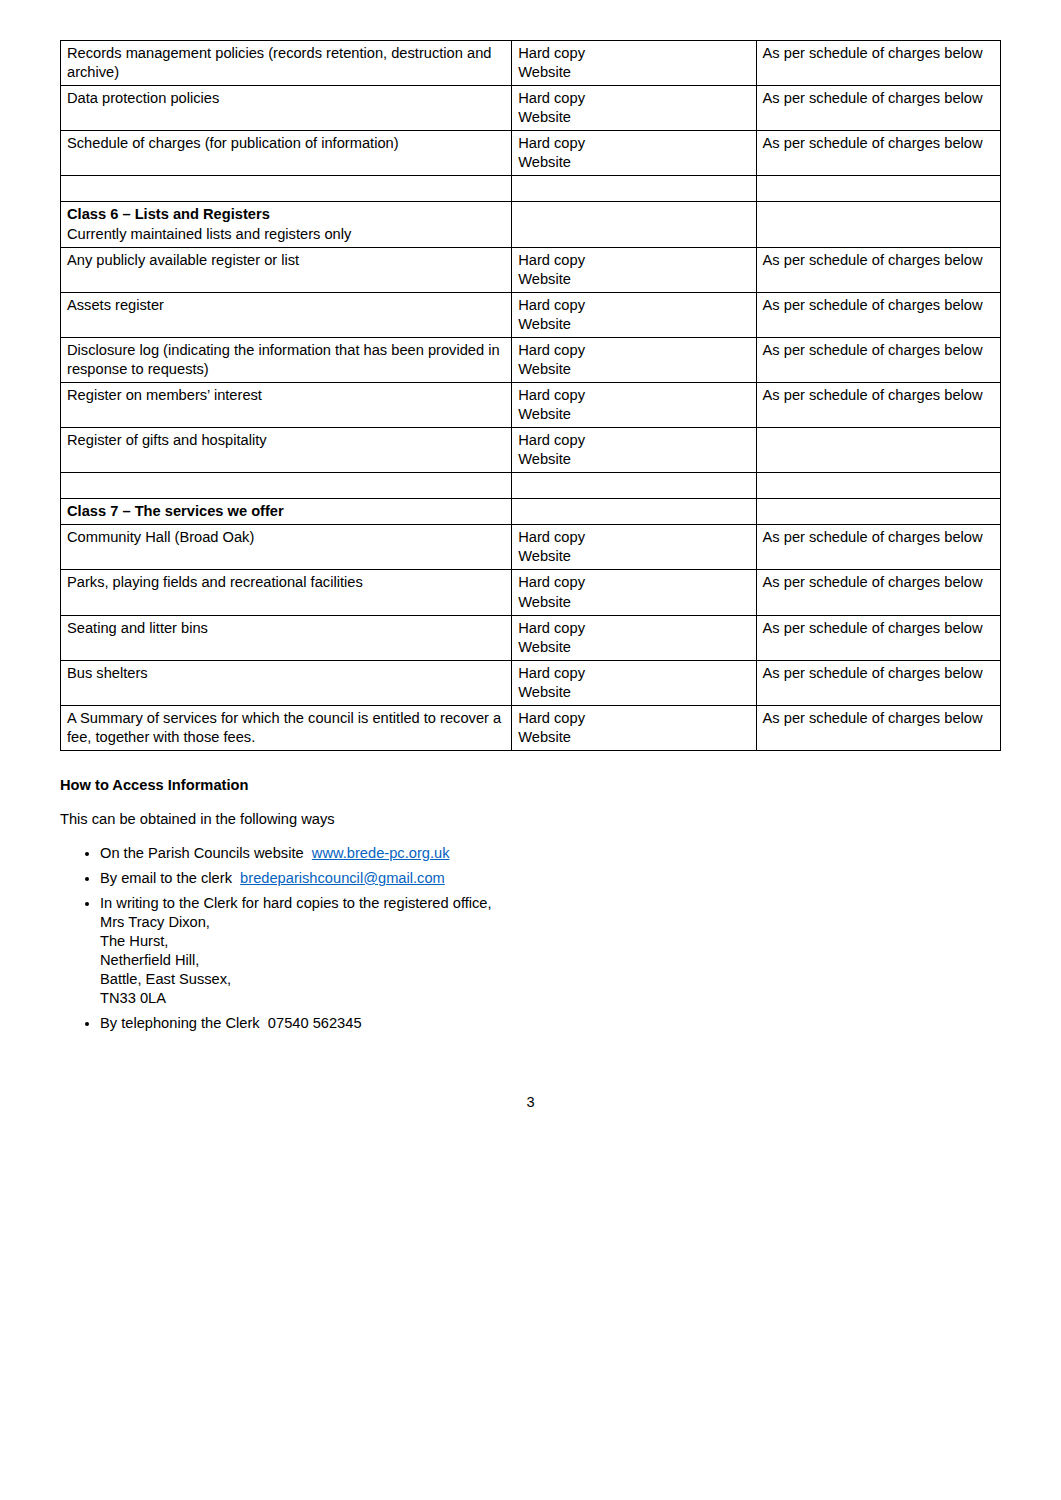| Records management policies (records retention, destruction and archive) | Hard copy Website | As per schedule of charges below |
| Data protection policies | Hard copy Website | As per schedule of charges below |
| Schedule of charges (for publication of information) | Hard copy Website | As per schedule of charges below |
| Class 6 – Lists and Registers Currently maintained lists and registers only | | |
| Any publicly available register or list | Hard copy Website | As per schedule of charges below |
| Assets register | Hard copy Website | As per schedule of charges below |
| Disclosure log (indicating the information that has been provided in response to requests) | Hard copy Website | As per schedule of charges below |
| Register on members’ interest | Hard copy Website | As per schedule of charges below |
| Register of gifts and hospitality | Hard copy Website | |
| Class 7 – The services we offer | | |
| Community Hall (Broad Oak) | Hard copy Website | As per schedule of charges below |
| Parks, playing fields and recreational facilities | Hard copy Website | As per schedule of charges below |
| Seating and litter bins | Hard copy Website | As per schedule of charges below |
| Bus shelters | Hard copy Website | As per schedule of charges below |
| A Summary of services for which the council is entitled to recover a fee, together with those fees. | Hard copy Website | As per schedule of charges below |
How to Access Information
This can be obtained in the following ways
On the Parish Councils website www.brede-pc.org.uk
By email to the clerk bredeparishcouncil@gmail.com
In writing to the Clerk for hard copies to the registered office,
Mrs Tracy Dixon,
The Hurst,
Netherfield Hill,
Battle, East Sussex,
TN33 0LA
By telephoning the Clerk 07540 562345
3